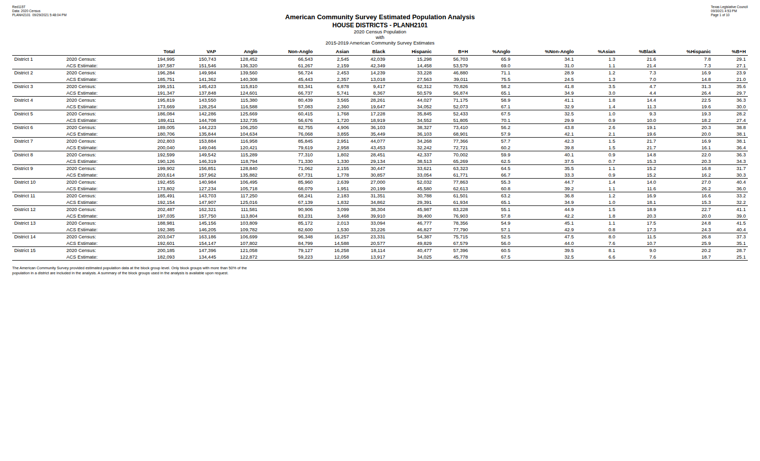Red115T
Data: 2020 Census
PLANH2101 09/29/2021 5:48:04 PM
Texas Legislative Council
09/30/21 4:53 PM
Page 1 of 10
American Community Survey Estimated Population Analysis
HOUSE DISTRICTS - PLANH2101
2020 Census Population
with
2015-2019 American Community Survey Estimates
| | | Total | VAP | Anglo | Non-Anglo | Asian | Black | Hispanic | B+H | %Anglo | %Non-Anglo | %Asian | %Black | %Hispanic | %B+H |
| --- | --- | --- | --- | --- | --- | --- | --- | --- | --- | --- | --- | --- | --- | --- | --- |
| District 1 | 2020 Census: | 194,995 | 150,743 | 128,452 | 66,543 | 2,545 | 42,039 | 15,298 | 56,703 | 65.9 | 34.1 | 1.3 | 21.6 | 7.8 | 29.1 |
| | ACS Estimate: | 197,587 | 151,546 | 136,320 | 61,267 | 2,159 | 42,349 | 14,458 | 53,579 | 69.0 | 31.0 | 1.1 | 21.4 | 7.3 | 27.1 |
| District 2 | 2020 Census: | 196,284 | 149,984 | 139,560 | 56,724 | 2,453 | 14,239 | 33,228 | 46,880 | 71.1 | 28.9 | 1.2 | 7.3 | 16.9 | 23.9 |
| | ACS Estimate: | 185,751 | 141,362 | 140,308 | 45,443 | 2,357 | 13,018 | 27,563 | 39,011 | 75.5 | 24.5 | 1.3 | 7.0 | 14.8 | 21.0 |
| District 3 | 2020 Census: | 199,151 | 145,423 | 115,810 | 83,341 | 6,878 | 9,417 | 62,312 | 70,826 | 58.2 | 41.8 | 3.5 | 4.7 | 31.3 | 35.6 |
| | ACS Estimate: | 191,347 | 137,848 | 124,601 | 66,737 | 5,741 | 8,367 | 50,579 | 56,874 | 65.1 | 34.9 | 3.0 | 4.4 | 26.4 | 29.7 |
| District 4 | 2020 Census: | 195,819 | 143,550 | 115,380 | 80,439 | 3,565 | 28,261 | 44,027 | 71,175 | 58.9 | 41.1 | 1.8 | 14.4 | 22.5 | 36.3 |
| | ACS Estimate: | 173,669 | 128,254 | 116,588 | 57,083 | 2,360 | 19,647 | 34,052 | 52,073 | 67.1 | 32.9 | 1.4 | 11.3 | 19.6 | 30.0 |
| District 5 | 2020 Census: | 186,084 | 142,286 | 125,669 | 60,415 | 1,768 | 17,228 | 35,845 | 52,433 | 67.5 | 32.5 | 1.0 | 9.3 | 19.3 | 28.2 |
| | ACS Estimate: | 189,411 | 144,708 | 132,735 | 56,676 | 1,720 | 18,919 | 34,552 | 51,805 | 70.1 | 29.9 | 0.9 | 10.0 | 18.2 | 27.4 |
| District 6 | 2020 Census: | 189,005 | 144,223 | 106,250 | 82,755 | 4,906 | 36,103 | 38,327 | 73,410 | 56.2 | 43.8 | 2.6 | 19.1 | 20.3 | 38.8 |
| | ACS Estimate: | 180,706 | 135,844 | 104,634 | 76,068 | 3,855 | 35,449 | 36,103 | 68,901 | 57.9 | 42.1 | 2.1 | 19.6 | 20.0 | 38.1 |
| District 7 | 2020 Census: | 202,803 | 153,884 | 116,958 | 85,845 | 2,951 | 44,077 | 34,268 | 77,366 | 57.7 | 42.3 | 1.5 | 21.7 | 16.9 | 38.1 |
| | ACS Estimate: | 200,040 | 149,046 | 120,421 | 79,619 | 2,958 | 43,453 | 32,242 | 72,721 | 60.2 | 39.8 | 1.5 | 21.7 | 16.1 | 36.4 |
| District 8 | 2020 Census: | 192,599 | 149,542 | 115,289 | 77,310 | 1,802 | 28,451 | 42,337 | 70,002 | 59.9 | 40.1 | 0.9 | 14.8 | 22.0 | 36.3 |
| | ACS Estimate: | 190,126 | 146,319 | 118,794 | 71,330 | 1,330 | 29,134 | 38,513 | 65,269 | 62.5 | 37.5 | 0.7 | 15.3 | 20.3 | 34.3 |
| District 9 | 2020 Census: | 199,902 | 156,851 | 128,840 | 71,062 | 2,155 | 30,447 | 33,621 | 63,323 | 64.5 | 35.5 | 1.1 | 15.2 | 16.8 | 31.7 |
| | ACS Estimate: | 203,614 | 157,962 | 135,882 | 67,731 | 1,778 | 30,857 | 33,054 | 61,771 | 66.7 | 33.3 | 0.9 | 15.2 | 16.2 | 30.3 |
| District 10 | 2020 Census: | 192,455 | 140,984 | 106,495 | 85,960 | 2,639 | 27,000 | 52,032 | 77,863 | 55.3 | 44.7 | 1.4 | 14.0 | 27.0 | 40.4 |
| | ACS Estimate: | 173,802 | 127,234 | 105,718 | 68,079 | 1,951 | 20,199 | 45,580 | 62,613 | 60.8 | 39.2 | 1.1 | 11.6 | 26.2 | 36.0 |
| District 11 | 2020 Census: | 185,491 | 143,703 | 117,250 | 68,241 | 2,183 | 31,351 | 30,788 | 61,501 | 63.2 | 36.8 | 1.2 | 16.9 | 16.6 | 33.2 |
| | ACS Estimate: | 192,154 | 147,907 | 125,016 | 67,139 | 1,832 | 34,862 | 29,391 | 61,934 | 65.1 | 34.9 | 1.0 | 18.1 | 15.3 | 32.2 |
| District 12 | 2020 Census: | 202,487 | 162,321 | 111,581 | 90,906 | 3,099 | 38,304 | 45,987 | 83,228 | 55.1 | 44.9 | 1.5 | 18.9 | 22.7 | 41.1 |
| | ACS Estimate: | 197,035 | 157,750 | 113,804 | 83,231 | 3,468 | 39,910 | 39,400 | 76,903 | 57.8 | 42.2 | 1.8 | 20.3 | 20.0 | 39.0 |
| District 13 | 2020 Census: | 188,981 | 145,156 | 103,809 | 85,172 | 2,013 | 33,094 | 46,777 | 78,356 | 54.9 | 45.1 | 1.1 | 17.5 | 24.8 | 41.5 |
| | ACS Estimate: | 192,385 | 146,205 | 109,782 | 82,600 | 1,530 | 33,226 | 46,827 | 77,790 | 57.1 | 42.9 | 0.8 | 17.3 | 24.3 | 40.4 |
| District 14 | 2020 Census: | 203,047 | 163,186 | 106,699 | 96,348 | 16,257 | 23,331 | 54,387 | 75,715 | 52.5 | 47.5 | 8.0 | 11.5 | 26.8 | 37.3 |
| | ACS Estimate: | 192,601 | 154,147 | 107,802 | 84,799 | 14,588 | 20,577 | 49,829 | 67,579 | 56.0 | 44.0 | 7.6 | 10.7 | 25.9 | 35.1 |
| District 15 | 2020 Census: | 200,185 | 147,396 | 121,058 | 79,127 | 16,258 | 18,114 | 40,477 | 57,396 | 60.5 | 39.5 | 8.1 | 9.0 | 20.2 | 28.7 |
| | ACS Estimate: | 182,093 | 134,445 | 122,872 | 59,223 | 12,058 | 13,917 | 34,025 | 45,778 | 67.5 | 32.5 | 6.6 | 7.6 | 18.7 | 25.1 |
The American Community Survey provided estimated population data at the block group level. Only block groups with more than 50% of the
population in a district are included in the analysis. A summary of the block groups used in the analysis is available upon request.